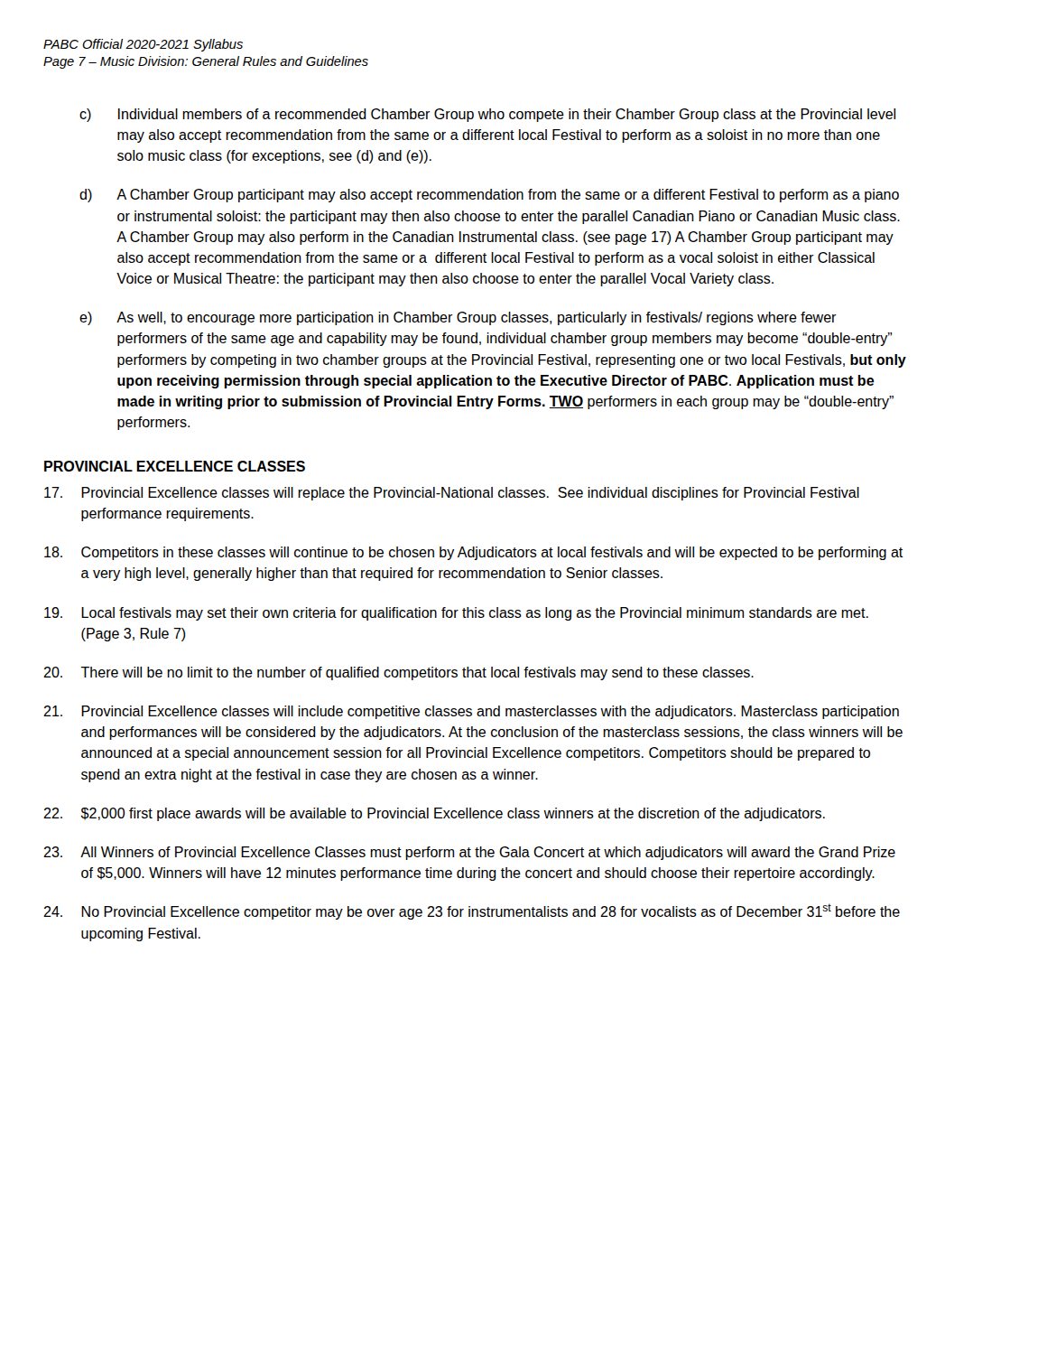PABC Official 2020-2021 Syllabus
Page 7 – Music Division: General Rules and Guidelines
c) Individual members of a recommended Chamber Group who compete in their Chamber Group class at the Provincial level may also accept recommendation from the same or a different local Festival to perform as a soloist in no more than one solo music class (for exceptions, see (d) and (e)).
d) A Chamber Group participant may also accept recommendation from the same or a different Festival to perform as a piano or instrumental soloist: the participant may then also choose to enter the parallel Canadian Piano or Canadian Music class. A Chamber Group may also perform in the Canadian Instrumental class. (see page 17) A Chamber Group participant may also accept recommendation from the same or a different local Festival to perform as a vocal soloist in either Classical Voice or Musical Theatre: the participant may then also choose to enter the parallel Vocal Variety class.
e) As well, to encourage more participation in Chamber Group classes, particularly in festivals/ regions where fewer performers of the same age and capability may be found, individual chamber group members may become “double-entry” performers by competing in two chamber groups at the Provincial Festival, representing one or two local Festivals, but only upon receiving permission through special application to the Executive Director of PABC. Application must be made in writing prior to submission of Provincial Entry Forms. TWO performers in each group may be “double-entry” performers.
Provincial Excellence Classes
17. Provincial Excellence classes will replace the Provincial-National classes. See individual disciplines for Provincial Festival performance requirements.
18. Competitors in these classes will continue to be chosen by Adjudicators at local festivals and will be expected to be performing at a very high level, generally higher than that required for recommendation to Senior classes.
19. Local festivals may set their own criteria for qualification for this class as long as the Provincial minimum standards are met. (Page 3, Rule 7)
20. There will be no limit to the number of qualified competitors that local festivals may send to these classes.
21. Provincial Excellence classes will include competitive classes and masterclasses with the adjudicators. Masterclass participation and performances will be considered by the adjudicators. At the conclusion of the masterclass sessions, the class winners will be announced at a special announcement session for all Provincial Excellence competitors. Competitors should be prepared to spend an extra night at the festival in case they are chosen as a winner.
22. $2,000 first place awards will be available to Provincial Excellence class winners at the discretion of the adjudicators.
23. All Winners of Provincial Excellence Classes must perform at the Gala Concert at which adjudicators will award the Grand Prize of $5,000. Winners will have 12 minutes performance time during the concert and should choose their repertoire accordingly.
24. No Provincial Excellence competitor may be over age 23 for instrumentalists and 28 for vocalists as of December 31st before the upcoming Festival.